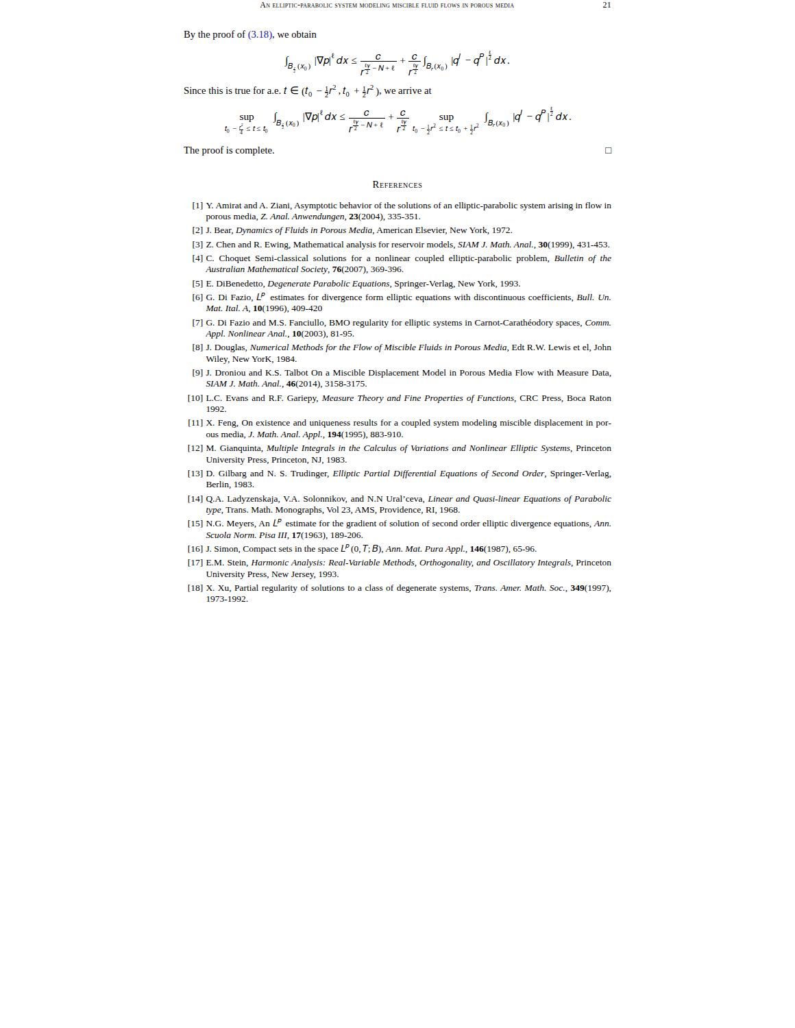An elliptic-parabolic system modeling miscible fluid flows in porous media 21
By the proof of (3.18), we obtain
∫ Br2(x0) |∇p|ℓ dx ≤ c rℓγ2−N+ℓ + c rℓγ2 ∫ Br(x0) |qI−qP| ℓ2 dx .
Since this is true for a.e. t∈(t0−12r2,t0+12r2), we arrive at
sup t0−r24≤t≤t0 ∫ Br2(x0) |∇p|ℓ dx ≤ c rℓγ2−N+ℓ + c rℓγ2 sup t0−12r2≤t≤t0+12r2 ∫ Br(x0) |qI−qP| ℓ2 dx .
The proof is complete. □
References
Y. Amirat and A. Ziani, Asymptotic behavior of the solutions of an elliptic-parabolic system arising in flow in porous media, Z. Anal. Anwendungen, 23(2004), 335-351.
J. Bear, Dynamics of Fluids in Porous Media, American Elsevier, New York, 1972.
Z. Chen and R. Ewing, Mathematical analysis for reservoir models, SIAM J. Math. Anal., 30(1999), 431-453.
C. Choquet Semi-classical solutions for a nonlinear coupled elliptic-parabolic problem, Bulletin of the Australian Mathematical Society, 76(2007), 369-396.
E. DiBenedetto, Degenerate Parabolic Equations, Springer-Verlag, New York, 1993.
G. Di Fazio, Lp estimates for divergence form elliptic equations with discontinuous coefficients, Bull. Un. Mat. Ital. A, 10(1996), 409-420
G. Di Fazio and M.S. Fanciullo, BMO regularity for elliptic systems in Carnot-Carathéodory spaces, Comm. Appl. Nonlinear Anal., 10(2003), 81-95.
J. Douglas, Numerical Methods for the Flow of Miscible Fluids in Porous Media, Edt R.W. Lewis et el, John Wiley, New YorK, 1984.
J. Droniou and K.S. Talbot On a Miscible Displacement Model in Porous Media Flow with Measure Data, SIAM J. Math. Anal., 46(2014), 3158-3175.
L.C. Evans and R.F. Gariepy, Measure Theory and Fine Properties of Functions, CRC Press, Boca Raton 1992.
X. Feng, On existence and uniqueness results for a coupled system modeling miscible displacement in porous media, J. Math. Anal. Appl., 194(1995), 883-910.
M. Gianquinta, Multiple Integrals in the Calculus of Variations and Nonlinear Elliptic Systems, Princeton University Press, Princeton, NJ, 1983.
D. Gilbarg and N. S. Trudinger, Elliptic Partial Differential Equations of Second Order, Springer-Verlag, Berlin, 1983.
Q.A. Ladyzenskaja, V.A. Solonnikov, and N.N Ural’ceva, Linear and Quasi-linear Equations of Parabolic type, Trans. Math. Monographs, Vol 23, AMS, Providence, RI, 1968.
N.G. Meyers, An Lp estimate for the gradient of solution of second order elliptic divergence equations, Ann. Scuola Norm. Pisa III, 17(1963), 189-206.
J. Simon, Compact sets in the space Lp(0,T;B), Ann. Mat. Pura Appl., 146(1987), 65-96.
E.M. Stein, Harmonic Analysis: Real-Variable Methods, Orthogonality, and Oscillatory Integrals, Princeton University Press, New Jersey, 1993.
X. Xu, Partial regularity of solutions to a class of degenerate systems, Trans. Amer. Math. Soc., 349(1997), 1973-1992.